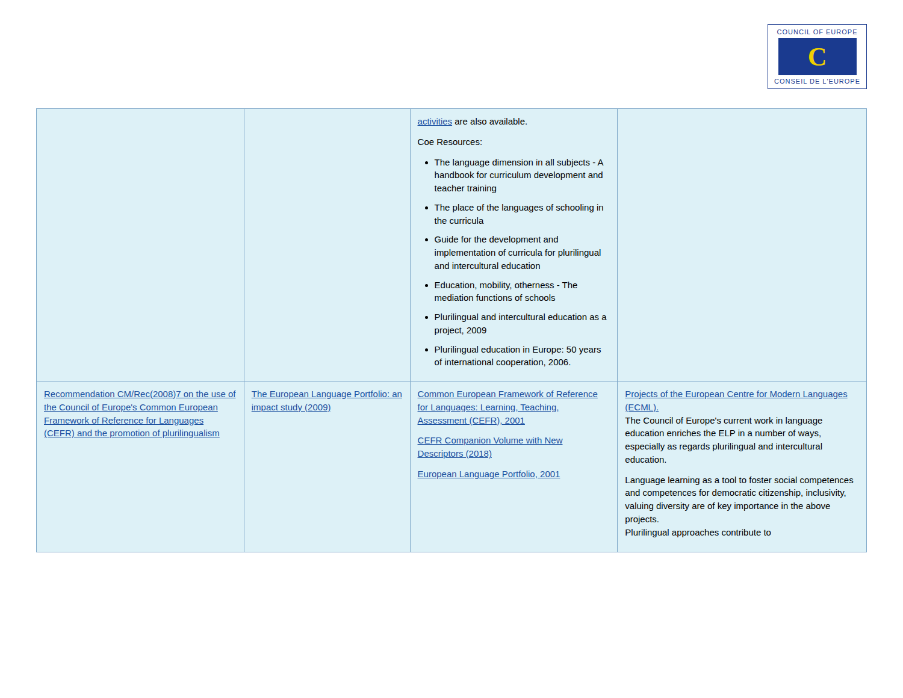COUNCIL OF EUROPE
C
CONSEIL DE L'EUROPE
| | | activities are also available. Coe Resources: The language dimension in all subjects - A handbook for curriculum development and teacher training The place of the languages of schooling in the curricula Guide for the development and implementation of curricula for plurilingual and intercultural education Education, mobility, otherness - The mediation functions of schools Plurilingual and intercultural education as a project, 2009 Plurilingual education in Europe: 50 years of international cooperation, 2006. | |
| Recommendation CM/Rec(2008)7 on the use of the Council of Europe's Common European Framework of Reference for Languages (CEFR) and the promotion of plurilingualism | The European Language Portfolio: an impact study (2009) | Common European Framework of Reference for Languages: Learning, Teaching, Assessment (CEFR), 2001 CEFR Companion Volume with New Descriptors (2018) European Language Portfolio, 2001 | Projects of the European Centre for Modern Languages (ECML). The Council of Europe's current work in language education enriches the ELP in a number of ways, especially as regards plurilingual and intercultural education. Language learning as a tool to foster social competences and competences for democratic citizenship, inclusivity, valuing diversity are of key importance in the above projects. Plurilingual approaches contribute to |